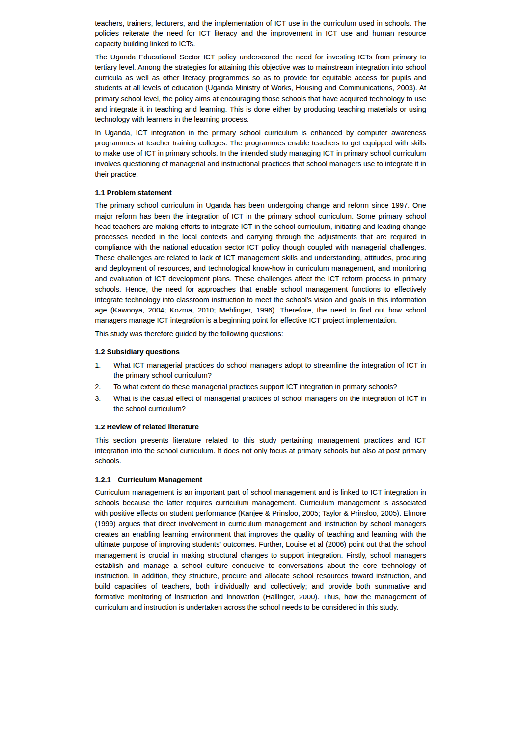teachers, trainers, lecturers, and the implementation of ICT use in the curriculum used in schools. The policies reiterate the need for ICT literacy and the improvement in ICT use and human resource capacity building linked to ICTs.
The Uganda Educational Sector ICT policy underscored the need for investing ICTs from primary to tertiary level. Among the strategies for attaining this objective was to mainstream integration into school curricula as well as other literacy programmes so as to provide for equitable access for pupils and students at all levels of education (Uganda Ministry of Works, Housing and Communications, 2003). At primary school level, the policy aims at encouraging those schools that have acquired technology to use and integrate it in teaching and learning. This is done either by producing teaching materials or using technology with learners in the learning process.
In Uganda, ICT integration in the primary school curriculum is enhanced by computer awareness programmes at teacher training colleges. The programmes enable teachers to get equipped with skills to make use of ICT in primary schools. In the intended study managing ICT in primary school curriculum involves questioning of managerial and instructional practices that school managers use to integrate it in their practice.
1.1 Problem statement
The primary school curriculum in Uganda has been undergoing change and reform since 1997. One major reform has been the integration of ICT in the primary school curriculum. Some primary school head teachers are making efforts to integrate ICT in the school curriculum, initiating and leading change processes needed in the local contexts and carrying through the adjustments that are required in compliance with the national education sector ICT policy though coupled with managerial challenges. These challenges are related to lack of ICT management skills and understanding, attitudes, procuring and deployment of resources, and technological know-how in curriculum management, and monitoring and evaluation of ICT development plans. These challenges affect the ICT reform process in primary schools. Hence, the need for approaches that enable school management functions to effectively integrate technology into classroom instruction to meet the school's vision and goals in this information age (Kawooya, 2004; Kozma, 2010; Mehlinger, 1996). Therefore, the need to find out how school managers manage ICT integration is a beginning point for effective ICT project implementation.
This study was therefore guided by the following questions:
1.2 Subsidiary questions
1. What ICT managerial practices do school managers adopt to streamline the integration of ICT in the primary school curriculum?
2. To what extent do these managerial practices support ICT integration in primary schools?
3. What is the casual effect of managerial practices of school managers on the integration of ICT in the school curriculum?
1.2 Review of related literature
This section presents literature related to this study pertaining management practices and ICT integration into the school curriculum. It does not only focus at primary schools but also at post primary schools.
1.2.1 Curriculum Management
Curriculum management is an important part of school management and is linked to ICT integration in schools because the latter requires curriculum management. Curriculum management is associated with positive effects on student performance (Kanjee & Prinsloo, 2005; Taylor & Prinsloo, 2005). Elmore (1999) argues that direct involvement in curriculum management and instruction by school managers creates an enabling learning environment that improves the quality of teaching and learning with the ultimate purpose of improving students' outcomes. Further, Louise et al (2006) point out that the school management is crucial in making structural changes to support integration. Firstly, school managers establish and manage a school culture conducive to conversations about the core technology of instruction. In addition, they structure, procure and allocate school resources toward instruction, and build capacities of teachers, both individually and collectively; and provide both summative and formative monitoring of instruction and innovation (Hallinger, 2000). Thus, how the management of curriculum and instruction is undertaken across the school needs to be considered in this study.